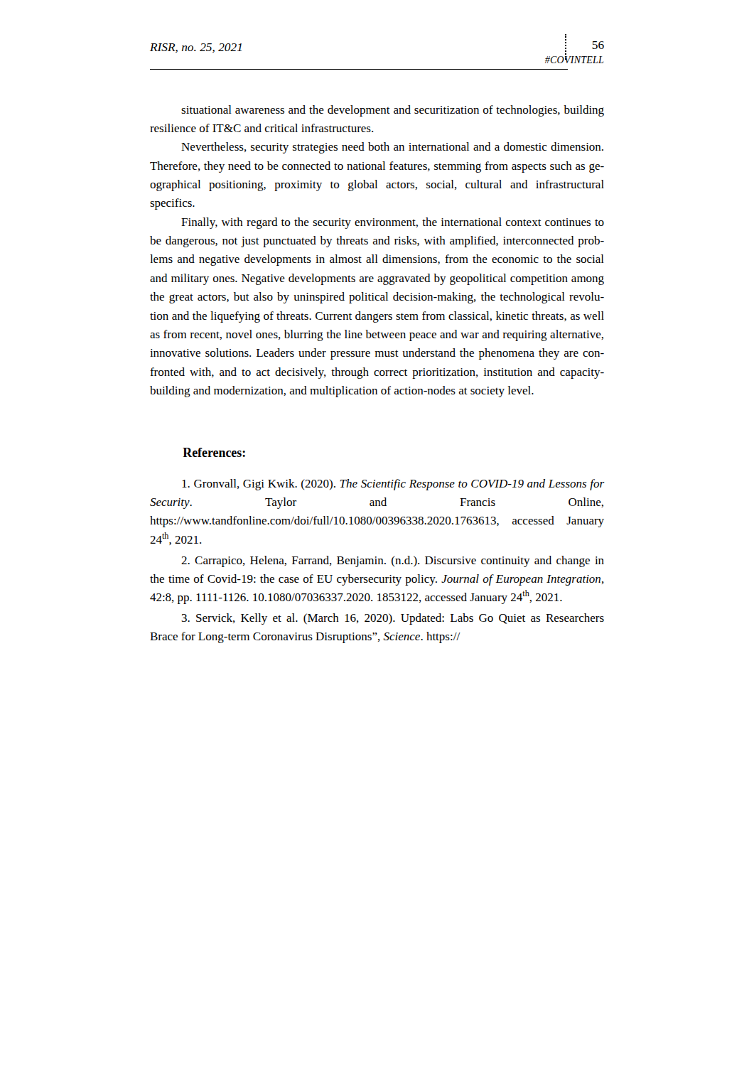RISR, no. 25, 2021
56
#COVINTELL
situational awareness and the development and securitization of technologies, building resilience of IT&C and critical infrastructures.
Nevertheless, security strategies need both an international and a domestic dimension. Therefore, they need to be connected to national features, stemming from aspects such as geographical positioning, proximity to global actors, social, cultural and infrastructural specifics.
Finally, with regard to the security environment, the international context continues to be dangerous, not just punctuated by threats and risks, with amplified, interconnected problems and negative developments in almost all dimensions, from the economic to the social and military ones. Negative developments are aggravated by geopolitical competition among the great actors, but also by uninspired political decision-making, the technological revolution and the liquefying of threats. Current dangers stem from classical, kinetic threats, as well as from recent, novel ones, blurring the line between peace and war and requiring alternative, innovative solutions. Leaders under pressure must understand the phenomena they are confronted with, and to act decisively, through correct prioritization, institution and capacity-building and modernization, and multiplication of action-nodes at society level.
References:
1. Gronvall, Gigi Kwik. (2020). The Scientific Response to COVID-19 and Lessons for Security. Taylor and Francis Online, https://www.tandfonline.com/doi/full/10.1080/00396338.2020.1763613, accessed January 24th, 2021.
2. Carrapico, Helena, Farrand, Benjamin. (n.d.). Discursive continuity and change in the time of Covid-19: the case of EU cybersecurity policy. Journal of European Integration, 42:8, pp. 1111-1126. 10.1080/07036337.2020. 1853122, accessed January 24th, 2021.
3. Servick, Kelly et al. (March 16, 2020). Updated: Labs Go Quiet as Researchers Brace for Long-term Coronavirus Disruptions”, Science. https://